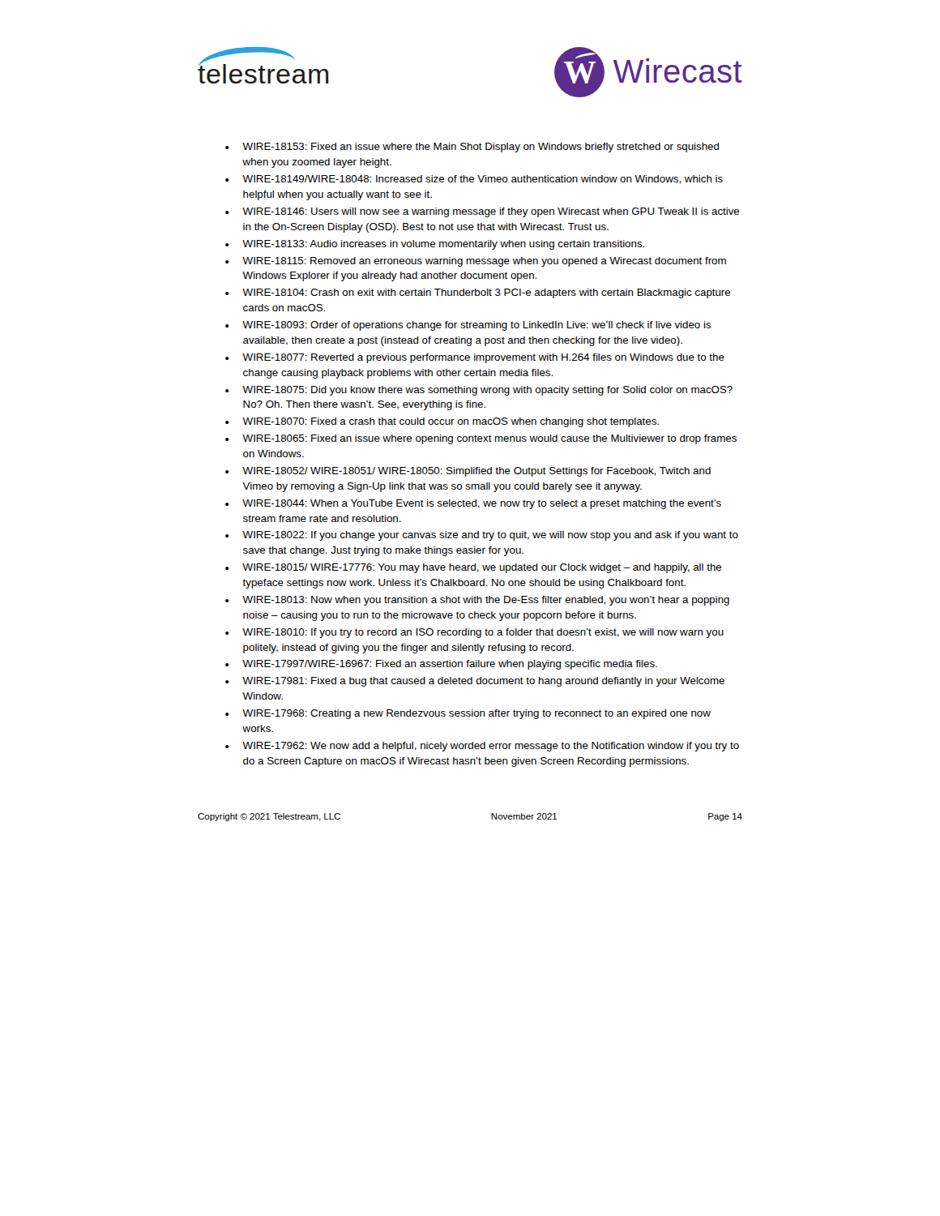telestream
W
Wirecast
WIRE-18153: Fixed an issue where the Main Shot Display on Windows briefly stretched or squished when you zoomed layer height.
WIRE-18149/WIRE-18048: Increased size of the Vimeo authentication window on Windows, which is helpful when you actually want to see it.
WIRE-18146: Users will now see a warning message if they open Wirecast when GPU Tweak II is active in the On-Screen Display (OSD). Best to not use that with Wirecast. Trust us.
WIRE-18133: Audio increases in volume momentarily when using certain transitions.
WIRE-18115: Removed an erroneous warning message when you opened a Wirecast document from Windows Explorer if you already had another document open.
WIRE-18104: Crash on exit with certain Thunderbolt 3 PCI-e adapters with certain Blackmagic capture cards on macOS.
WIRE-18093: Order of operations change for streaming to LinkedIn Live: we’ll check if live video is available, then create a post (instead of creating a post and then checking for the live video).
WIRE-18077: Reverted a previous performance improvement with H.264 files on Windows due to the change causing playback problems with other certain media files.
WIRE-18075: Did you know there was something wrong with opacity setting for Solid color on macOS? No? Oh. Then there wasn’t. See, everything is fine.
WIRE-18070: Fixed a crash that could occur on macOS when changing shot templates.
WIRE-18065: Fixed an issue where opening context menus would cause the Multiviewer to drop frames on Windows.
WIRE-18052/ WIRE-18051/ WIRE-18050: Simplified the Output Settings for Facebook, Twitch and Vimeo by removing a Sign-Up link that was so small you could barely see it anyway.
WIRE-18044: When a YouTube Event is selected, we now try to select a preset matching the event’s stream frame rate and resolution.
WIRE-18022: If you change your canvas size and try to quit, we will now stop you and ask if you want to save that change. Just trying to make things easier for you.
WIRE-18015/ WIRE-17776: You may have heard, we updated our Clock widget – and happily, all the typeface settings now work. Unless it’s Chalkboard. No one should be using Chalkboard font.
WIRE-18013: Now when you transition a shot with the De-Ess filter enabled, you won’t hear a popping noise – causing you to run to the microwave to check your popcorn before it burns.
WIRE-18010: If you try to record an ISO recording to a folder that doesn’t exist, we will now warn you politely, instead of giving you the finger and silently refusing to record.
WIRE-17997/WIRE-16967: Fixed an assertion failure when playing specific media files.
WIRE-17981: Fixed a bug that caused a deleted document to hang around defiantly in your Welcome Window.
WIRE-17968: Creating a new Rendezvous session after trying to reconnect to an expired one now works.
WIRE-17962: We now add a helpful, nicely worded error message to the Notification window if you try to do a Screen Capture on macOS if Wirecast hasn’t been given Screen Recording permissions.
Copyright © 2021 Telestream, LLC
November 2021
Page 14